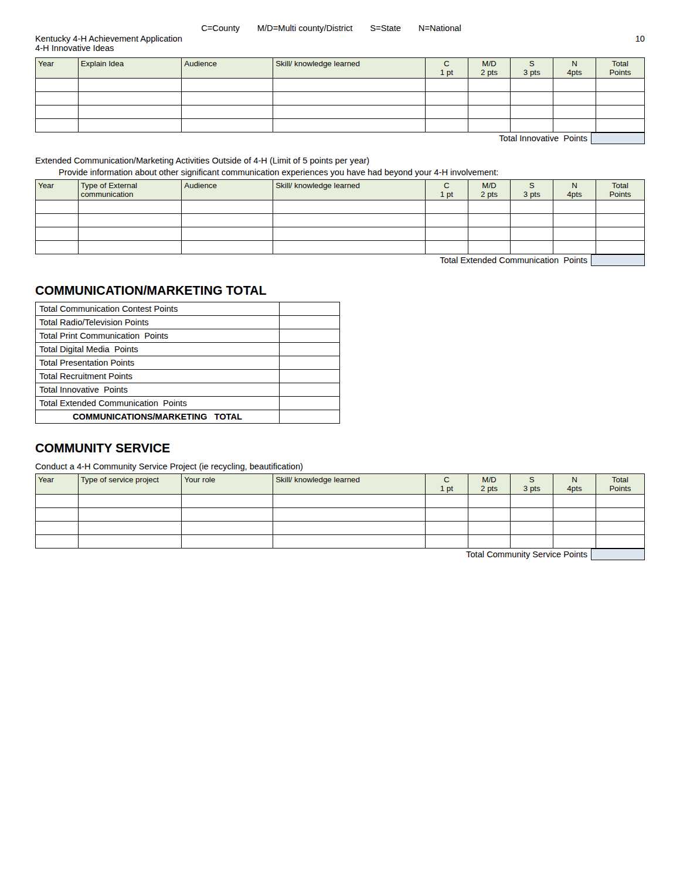C=County M/D=Multi county/District S=State N=National
Kentucky 4-H Achievement Application
10
4-H Innovative Ideas
| Year | Explain Idea | Audience | Skill/ knowledge learned | C 1 pt | M/D 2 pts | S 3 pts | N 4pts | Total Points |
| --- | --- | --- | --- | --- | --- | --- | --- | --- |
Total Innovative Points
Extended Communication/Marketing Activities Outside of 4-H (Limit of 5 points per year)
Provide information about other significant communication experiences you have had beyond your 4-H involvement:
| Year | Type of External communication | Audience | Skill/ knowledge learned | C 1 pt | M/D 2 pts | S 3 pts | N 4pts | Total Points |
| --- | --- | --- | --- | --- | --- | --- | --- | --- |
Total Extended Communication Points
COMMUNICATION/MARKETING TOTAL
| Total Communication Contest Points | |
| Total Radio/Television Points | |
| Total Print Communication Points | |
| Total Digital Media Points | |
| Total Presentation Points | |
| Total Recruitment Points | |
| Total Innovative Points | |
| Total Extended Communication Points | |
| COMMUNICATIONS/MARKETING TOTAL | |
COMMUNITY SERVICE
Conduct a 4-H Community Service Project (ie recycling, beautification)
| Year | Type of service project | Your role | Skill/ knowledge learned | C 1 pt | M/D 2 pts | S 3 pts | N 4pts | Total Points |
| --- | --- | --- | --- | --- | --- | --- | --- | --- |
Total Community Service Points